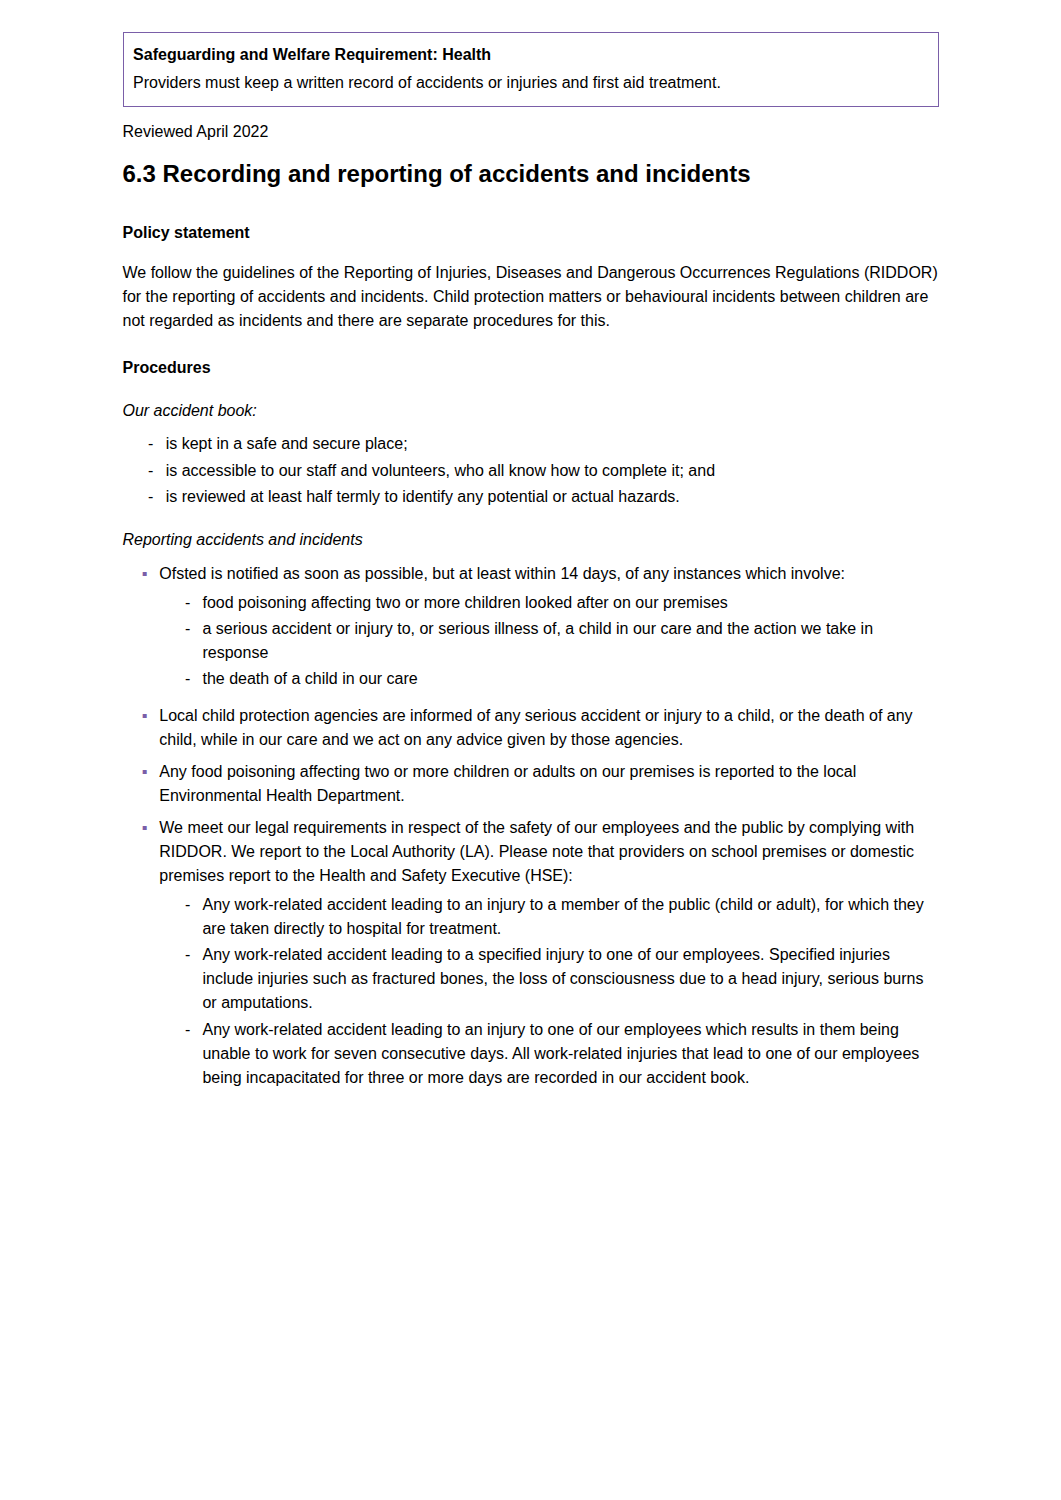Safeguarding and Welfare Requirement: Health
Providers must keep a written record of accidents or injuries and first aid treatment.
Reviewed April 2022
6.3 Recording and reporting of accidents and incidents
Policy statement
We follow the guidelines of the Reporting of Injuries, Diseases and Dangerous Occurrences Regulations (RIDDOR) for the reporting of accidents and incidents. Child protection matters or behavioural incidents between children are not regarded as incidents and there are separate procedures for this.
Procedures
Our accident book:
is kept in a safe and secure place;
is accessible to our staff and volunteers, who all know how to complete it; and
is reviewed at least half termly to identify any potential or actual hazards.
Reporting accidents and incidents
Ofsted is notified as soon as possible, but at least within 14 days, of any instances which involve:
food poisoning affecting two or more children looked after on our premises
a serious accident or injury to, or serious illness of, a child in our care and the action we take in response
the death of a child in our care
Local child protection agencies are informed of any serious accident or injury to a child, or the death of any child, while in our care and we act on any advice given by those agencies.
Any food poisoning affecting two or more children or adults on our premises is reported to the local Environmental Health Department.
We meet our legal requirements in respect of the safety of our employees and the public by complying with RIDDOR. We report to the Local Authority (LA). Please note that providers on school premises or domestic premises report to the Health and Safety Executive (HSE):
Any work-related accident leading to an injury to a member of the public (child or adult), for which they are taken directly to hospital for treatment.
Any work-related accident leading to a specified injury to one of our employees. Specified injuries include injuries such as fractured bones, the loss of consciousness due to a head injury, serious burns or amputations.
Any work-related accident leading to an injury to one of our employees which results in them being unable to work for seven consecutive days. All work-related injuries that lead to one of our employees being incapacitated for three or more days are recorded in our accident book.